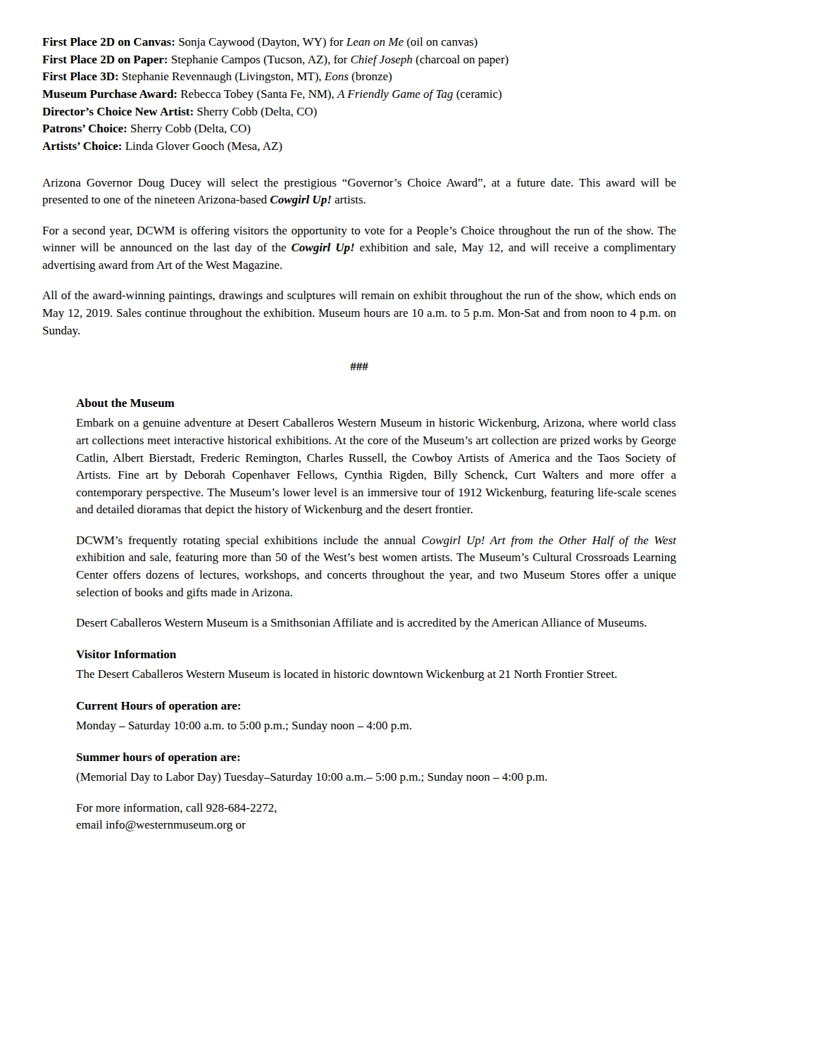First Place 2D on Canvas: Sonja Caywood (Dayton, WY) for Lean on Me (oil on canvas)
First Place 2D on Paper: Stephanie Campos (Tucson, AZ), for Chief Joseph (charcoal on paper)
First Place 3D: Stephanie Revennaugh (Livingston, MT), Eons (bronze)
Museum Purchase Award: Rebecca Tobey (Santa Fe, NM), A Friendly Game of Tag (ceramic)
Director’s Choice New Artist: Sherry Cobb (Delta, CO)
Patrons’ Choice: Sherry Cobb (Delta, CO)
Artists’ Choice: Linda Glover Gooch (Mesa, AZ)
Arizona Governor Doug Ducey will select the prestigious “Governor’s Choice Award”, at a future date. This award will be presented to one of the nineteen Arizona-based Cowgirl Up! artists.
For a second year, DCWM is offering visitors the opportunity to vote for a People’s Choice throughout the run of the show. The winner will be announced on the last day of the Cowgirl Up! exhibition and sale, May 12, and will receive a complimentary advertising award from Art of the West Magazine.
All of the award-winning paintings, drawings and sculptures will remain on exhibit throughout the run of the show, which ends on May 12, 2019. Sales continue throughout the exhibition. Museum hours are 10 a.m. to 5 p.m. Mon-Sat and from noon to 4 p.m. on Sunday.
###
About the Museum
Embark on a genuine adventure at Desert Caballeros Western Museum in historic Wickenburg, Arizona, where world class art collections meet interactive historical exhibitions. At the core of the Museum’s art collection are prized works by George Catlin, Albert Bierstadt, Frederic Remington, Charles Russell, the Cowboy Artists of America and the Taos Society of Artists. Fine art by Deborah Copenhaver Fellows, Cynthia Rigden, Billy Schenck, Curt Walters and more offer a contemporary perspective. The Museum’s lower level is an immersive tour of 1912 Wickenburg, featuring life-scale scenes and detailed dioramas that depict the history of Wickenburg and the desert frontier.
DCWM’s frequently rotating special exhibitions include the annual Cowgirl Up! Art from the Other Half of the West exhibition and sale, featuring more than 50 of the West’s best women artists. The Museum’s Cultural Crossroads Learning Center offers dozens of lectures, workshops, and concerts throughout the year, and two Museum Stores offer a unique selection of books and gifts made in Arizona.
Desert Caballeros Western Museum is a Smithsonian Affiliate and is accredited by the American Alliance of Museums.
Visitor Information
The Desert Caballeros Western Museum is located in historic downtown Wickenburg at 21 North Frontier Street.
Current Hours of operation are:
Monday – Saturday 10:00 a.m. to 5:00 p.m.; Sunday noon – 4:00 p.m.
Summer hours of operation are:
(Memorial Day to Labor Day) Tuesday–Saturday 10:00 a.m.– 5:00 p.m.; Sunday noon – 4:00 p.m.
For more information, call 928-684-2272,
email info@westernmuseum.org or